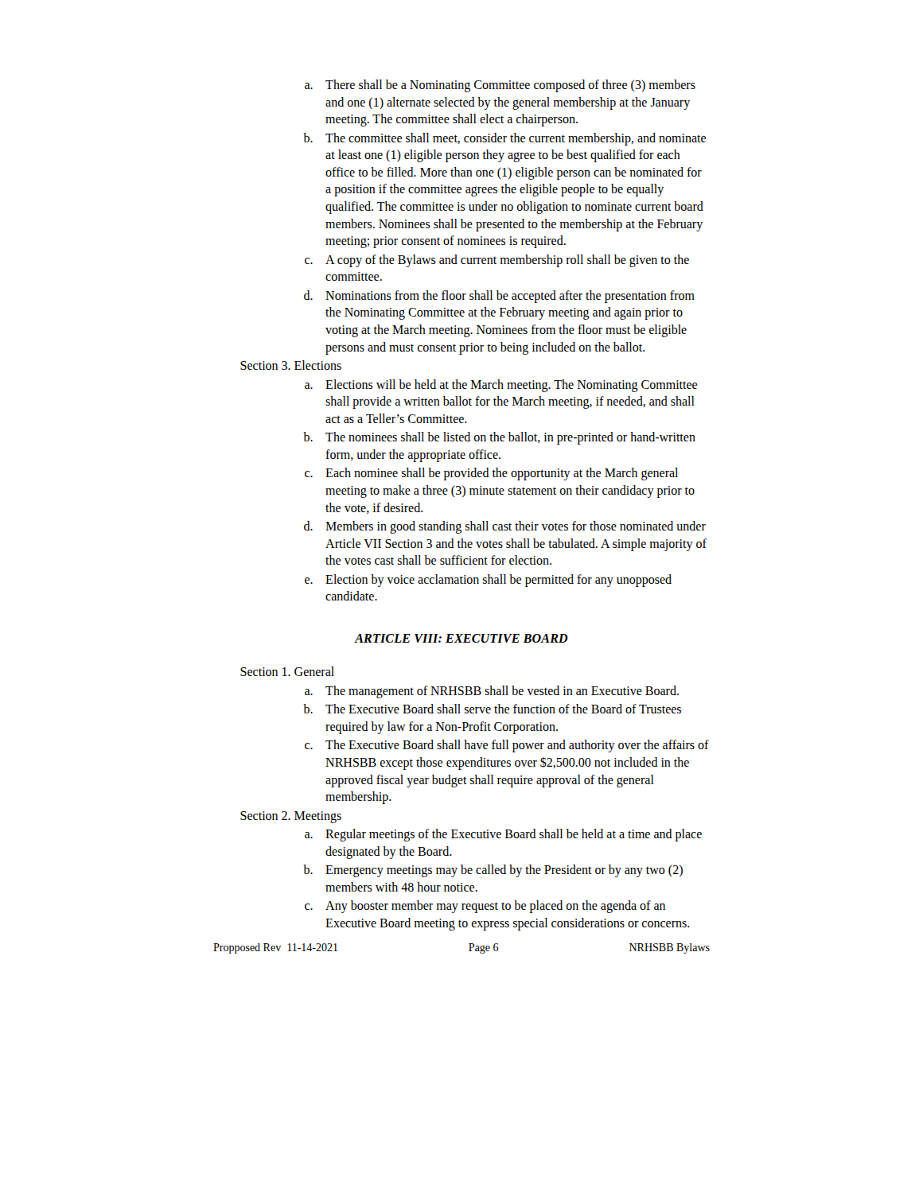There shall be a Nominating Committee composed of three (3) members and one (1) alternate selected by the general membership at the January meeting. The committee shall elect a chairperson.
The committee shall meet, consider the current membership, and nominate at least one (1) eligible person they agree to be best qualified for each office to be filled. More than one (1) eligible person can be nominated for a position if the committee agrees the eligible people to be equally qualified. The committee is under no obligation to nominate current board members. Nominees shall be presented to the membership at the February meeting; prior consent of nominees is required.
A copy of the Bylaws and current membership roll shall be given to the committee.
Nominations from the floor shall be accepted after the presentation from the Nominating Committee at the February meeting and again prior to voting at the March meeting. Nominees from the floor must be eligible persons and must consent prior to being included on the ballot.
Section 3. Elections
Elections will be held at the March meeting. The Nominating Committee shall provide a written ballot for the March meeting, if needed, and shall act as a Teller’s Committee.
The nominees shall be listed on the ballot, in pre-printed or hand-written form, under the appropriate office.
Each nominee shall be provided the opportunity at the March general meeting to make a three (3) minute statement on their candidacy prior to the vote, if desired.
Members in good standing shall cast their votes for those nominated under Article VII Section 3 and the votes shall be tabulated. A simple majority of the votes cast shall be sufficient for election.
Election by voice acclamation shall be permitted for any unopposed candidate.
ARTICLE VIII: EXECUTIVE BOARD
Section 1. General
The management of NRHSBB shall be vested in an Executive Board.
The Executive Board shall serve the function of the Board of Trustees required by law for a Non-Profit Corporation.
The Executive Board shall have full power and authority over the affairs of NRHSBB except those expenditures over $2,500.00 not included in the approved fiscal year budget shall require approval of the general membership.
Section 2. Meetings
Regular meetings of the Executive Board shall be held at a time and place designated by the Board.
Emergency meetings may be called by the President or by any two (2) members with 48 hour notice.
Any booster member may request to be placed on the agenda of an Executive Board meeting to express special considerations or concerns.
Propposed Rev 11-14-2021
Page 6
NRHSBB Bylaws